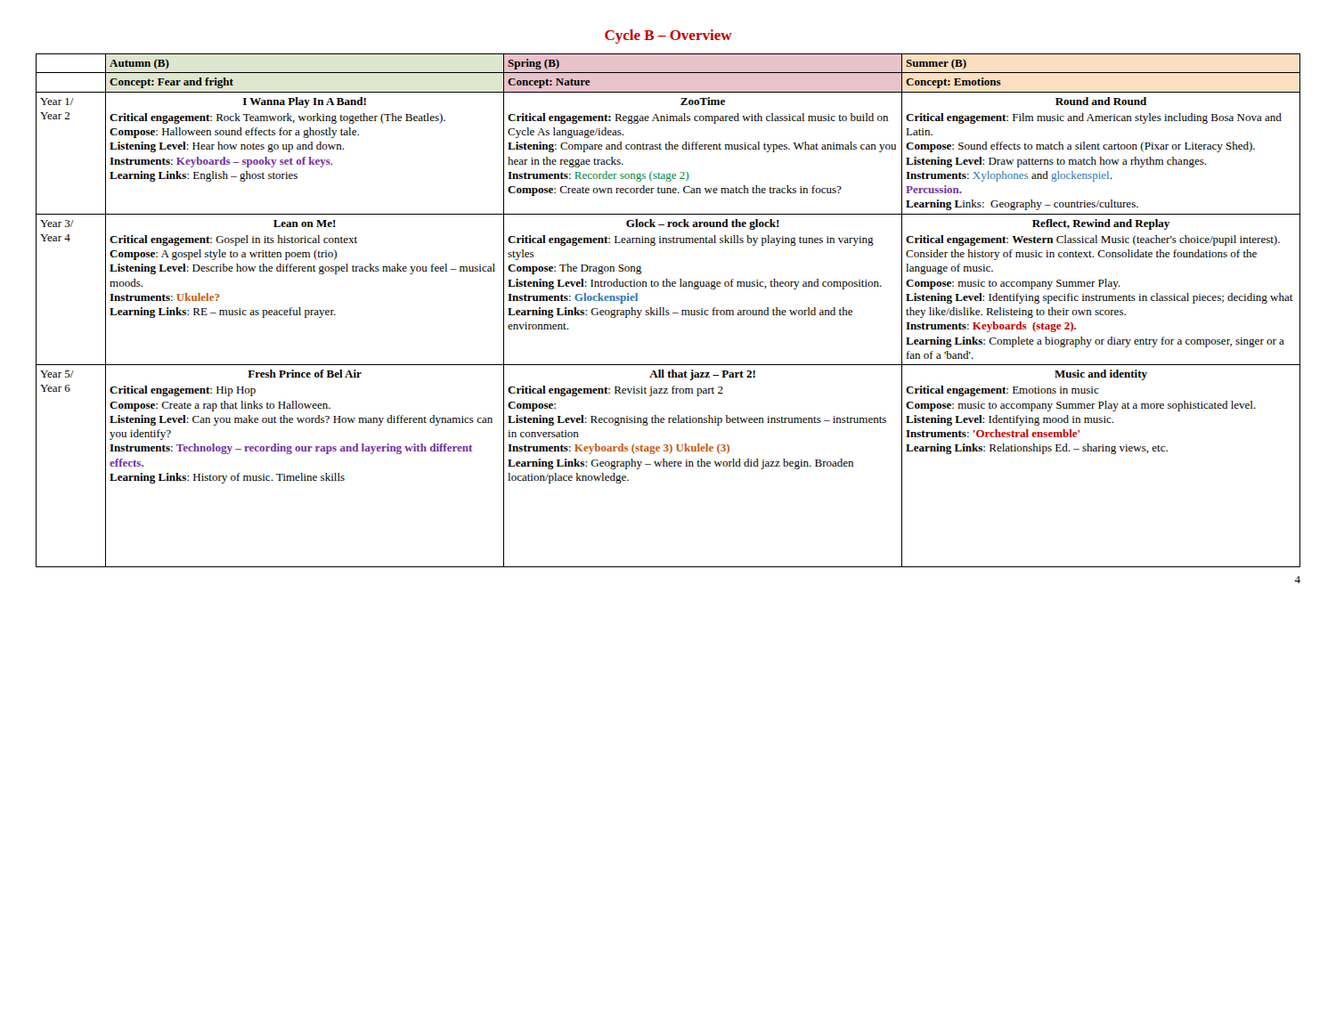Cycle B – Overview
| | Autumn (B) | Spring (B) | Summer (B) |
| | Concept: Fear and fright | Concept: Nature | Concept: Emotions |
| Year 1/ Year 2 | I Wanna Play In A Band! Critical engagement : Rock Teamwork, working together (The Beatles). Compose : Halloween sound effects for a ghostly tale. Listening Level : Hear how notes go up and down. Instruments : Keyboards – spooky set of keys . Learning Links : English – ghost stories | ZooTime Critical engagement: Reggae Animals compared with classical music to build on Cycle As language/ideas. Listening : Compare and contrast the different musical types. What animals can you hear in the reggae tracks. Instruments : Recorder songs (stage 2) Compose : Create own recorder tune. Can we match the tracks in focus? | Round and Round Critical engagement : Film music and American styles including Bosa Nova and Latin. Compose : Sound effects to match a silent cartoon (Pixar or Literacy Shed). Listening Level : Draw patterns to match how a rhythm changes. Instruments : Xylophones and glockenspiel . Percussion. Learning L inks: Geography – countries/cultures. |
| Year 3/ Year 4 | Lean on Me! Critical engagement : Gospel in its historical context Compose : A gospel style to a written poem (trio) Listening Level : Describe how the different gospel tracks make you feel – musical moods. Instruments : Ukulele? Learning Links : RE – music as peaceful prayer. | Glock – rock around the glock! Critical engagement : Learning instrumental skills by playing tunes in varying styles Compose : The Dragon Song Listening Level : Introduction to the language of music, theory and composition. Instruments : Glockenspiel Learning Links : Geography skills – music from around the world and the environment. | Reflect, Rewind and Replay Critical engagement : Western Classical Music (teacher's choice/pupil interest). Consider the history of music in context. Consolidate the foundations of the language of music. Compose : music to accompany Summer Play. Listening Level : Identifying specific instruments in classical pieces; deciding what they like/dislike. Relisteing to their own scores. Instruments : Keyboards (stage 2). Learning Links : Complete a biography or diary entry for a composer, singer or a fan of a 'band'. |
| Year 5/ Year 6 | Fresh Prince of Bel Air Critical engagement : Hip Hop Compose : Create a rap that links to Halloween. Listening Level : Can you make out the words? How many different dynamics can you identify? Instruments : Technology – recording our raps and layering with different effects. Learning Links : History of music. Timeline skills | All that jazz – Part 2! Critical engagement : Revisit jazz from part 2 Compose : Listening Level : Recognising the relationship between instruments – instruments in conversation Instruments : Keyboards (stage 3) Ukulele (3) Learning Links : Geography – where in the world did jazz begin. Broaden location/place knowledge. | Music and identity Critical engagement : Emotions in music Compose : music to accompany Summer Play at a more sophisticated level. Listening Level : Identifying mood in music. Instruments : 'Orchestral ensemble' Learning Links : Relationships Ed. – sharing views, etc. |
4